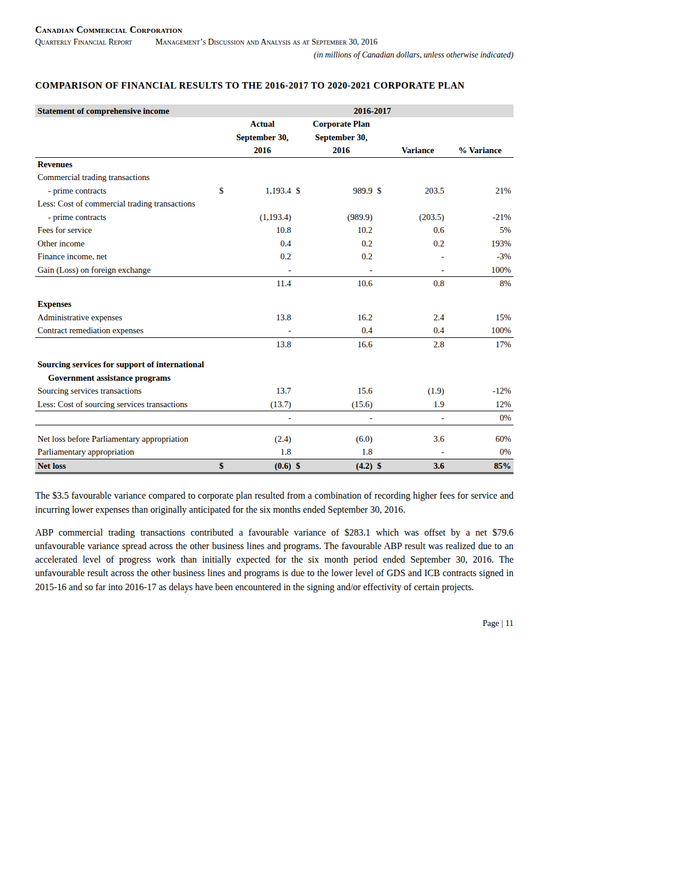Canadian Commercial Corporation
Quarterly Financial Report Management’s Discussion and Analysis as at September 30, 2016
(in millions of Canadian dollars, unless otherwise indicated)
COMPARISON OF FINANCIAL RESULTS TO THE 2016-2017 TO 2020-2021 CORPORATE PLAN
| Statement of comprehensive income | | 2016-2017 |
| | | Actual | | Corporate Plan | | | |
| | | September 30, | | September 30, | | | |
| | | 2016 | | 2016 | | Variance | % Variance |
| Revenues | | | | | | | |
| Commercial trading transactions | | | | | | | |
| - prime contracts | $ | 1,193.4 | $ | 989.9 | $ | 203.5 | 21% |
| Less: Cost of commercial trading transactions | | | | | | | |
| - prime contracts | | (1,193.4) | | (989.9) | | (203.5) | -21% |
| Fees for service | | 10.8 | | 10.2 | | 0.6 | 5% |
| Other income | | 0.4 | | 0.2 | | 0.2 | 193% |
| Finance income, net | | 0.2 | | 0.2 | | - | -3% |
| Gain (Loss) on foreign exchange | | - | | - | | - | 100% |
| | | 11.4 | | 10.6 | | 0.8 | 8% |
| Expenses | | | | | | | |
| Administrative expenses | | 13.8 | | 16.2 | | 2.4 | 15% |
| Contract remediation expenses | | - | | 0.4 | | 0.4 | 100% |
| | | 13.8 | | 16.6 | | 2.8 | 17% |
| Sourcing services for support of international | | | | | | | |
| Government assistance programs | | | | | | | |
| Sourcing services transactions | | 13.7 | | 15.6 | | (1.9) | -12% |
| Less: Cost of sourcing services transactions | | (13.7) | | (15.6) | | 1.9 | 12% |
| | | - | | - | | - | 0% |
| Net loss before Parliamentary appropriation | | (2.4) | | (6.0) | | 3.6 | 60% |
| Parliamentary appropriation | | 1.8 | | 1.8 | | - | 0% |
| Net loss | $ | (0.6) | $ | (4.2) | $ | 3.6 | 85% |
The $3.5 favourable variance compared to corporate plan resulted from a combination of recording higher fees for service and incurring lower expenses than originally anticipated for the six months ended September 30, 2016.
ABP commercial trading transactions contributed a favourable variance of $283.1 which was offset by a net $79.6 unfavourable variance spread across the other business lines and programs. The favourable ABP result was realized due to an accelerated level of progress work than initially expected for the six month period ended September 30, 2016. The unfavourable result across the other business lines and programs is due to the lower level of GDS and ICB contracts signed in 2015-16 and so far into 2016-17 as delays have been encountered in the signing and/or effectivity of certain projects.
Page | 11